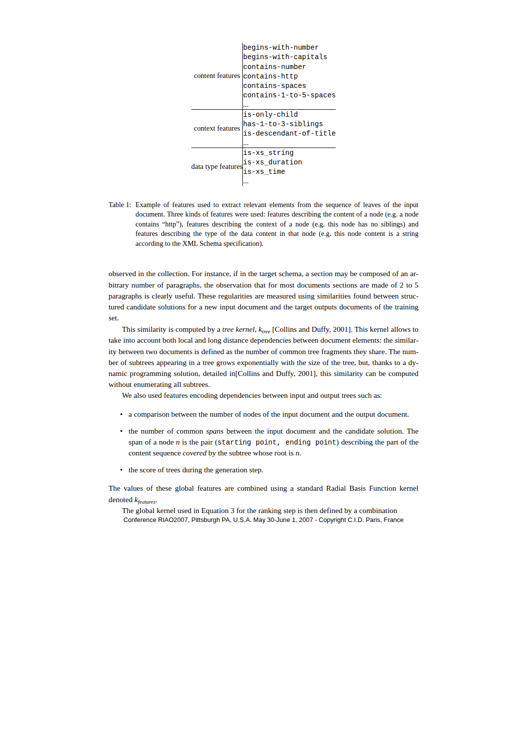| content features | begins-with-number begins-with-capitals contains-number contains-http contains-spaces contains-1-to-5-spaces ... |
| context features | is-only-child has-1-to-3-siblings is-descendant-of-title ... |
| data type features | is-xs_string is-xs_duration is-xs_time ... |
Table 1:
Example of features used to extract relevant elements from the sequence of leaves of the input document. Three kinds of features were used: features describing the content of a node (e.g. a node contains “http”), features describing the context of a node (e.g. this node has no siblings) and features describing the type of the data content in that node (e.g. this node content is a string according to the XML Schema specification).
observed in the collection. For instance, if in the target schema, a section may be composed of an arbitrary number of paragraphs, the observation that for most documents sections are made of 2 to 5 paragraphs is clearly useful. These regularities are measured using similarities found between structured candidate solutions for a new input document and the target outputs documents of the training set.
This similarity is computed by a tree kernel, ktree [Collins and Duffy, 2001]. This kernel allows to take into account both local and long distance dependencies between document elements: the similarity between two documents is defined as the number of common tree fragments they share. The number of subtrees appearing in a tree grows exponentially with the size of the tree, but, thanks to a dynamic programming solution, detailed in[Collins and Duffy, 2001], this similarity can be computed without enumerating all subtrees.
We also used features encoding dependencies between input and output trees such as:
a comparison between the number of nodes of the input document and the output document.
the number of common spans between the input document and the candidate solution. The span of a node n is the pair (starting point, ending point) describing the part of the content sequence covered by the subtree whose root is n.
the score of trees during the generation step.
The values of these global features are combined using a standard Radial Basis Function kernel denoted kfeatures.
The global kernel used in Equation 3 for the ranking step is then defined by a combination
Conference RIAO2007, Pittsburgh PA, U.S.A. May 30-June 1, 2007 - Copyright C.I.D. Paris, France